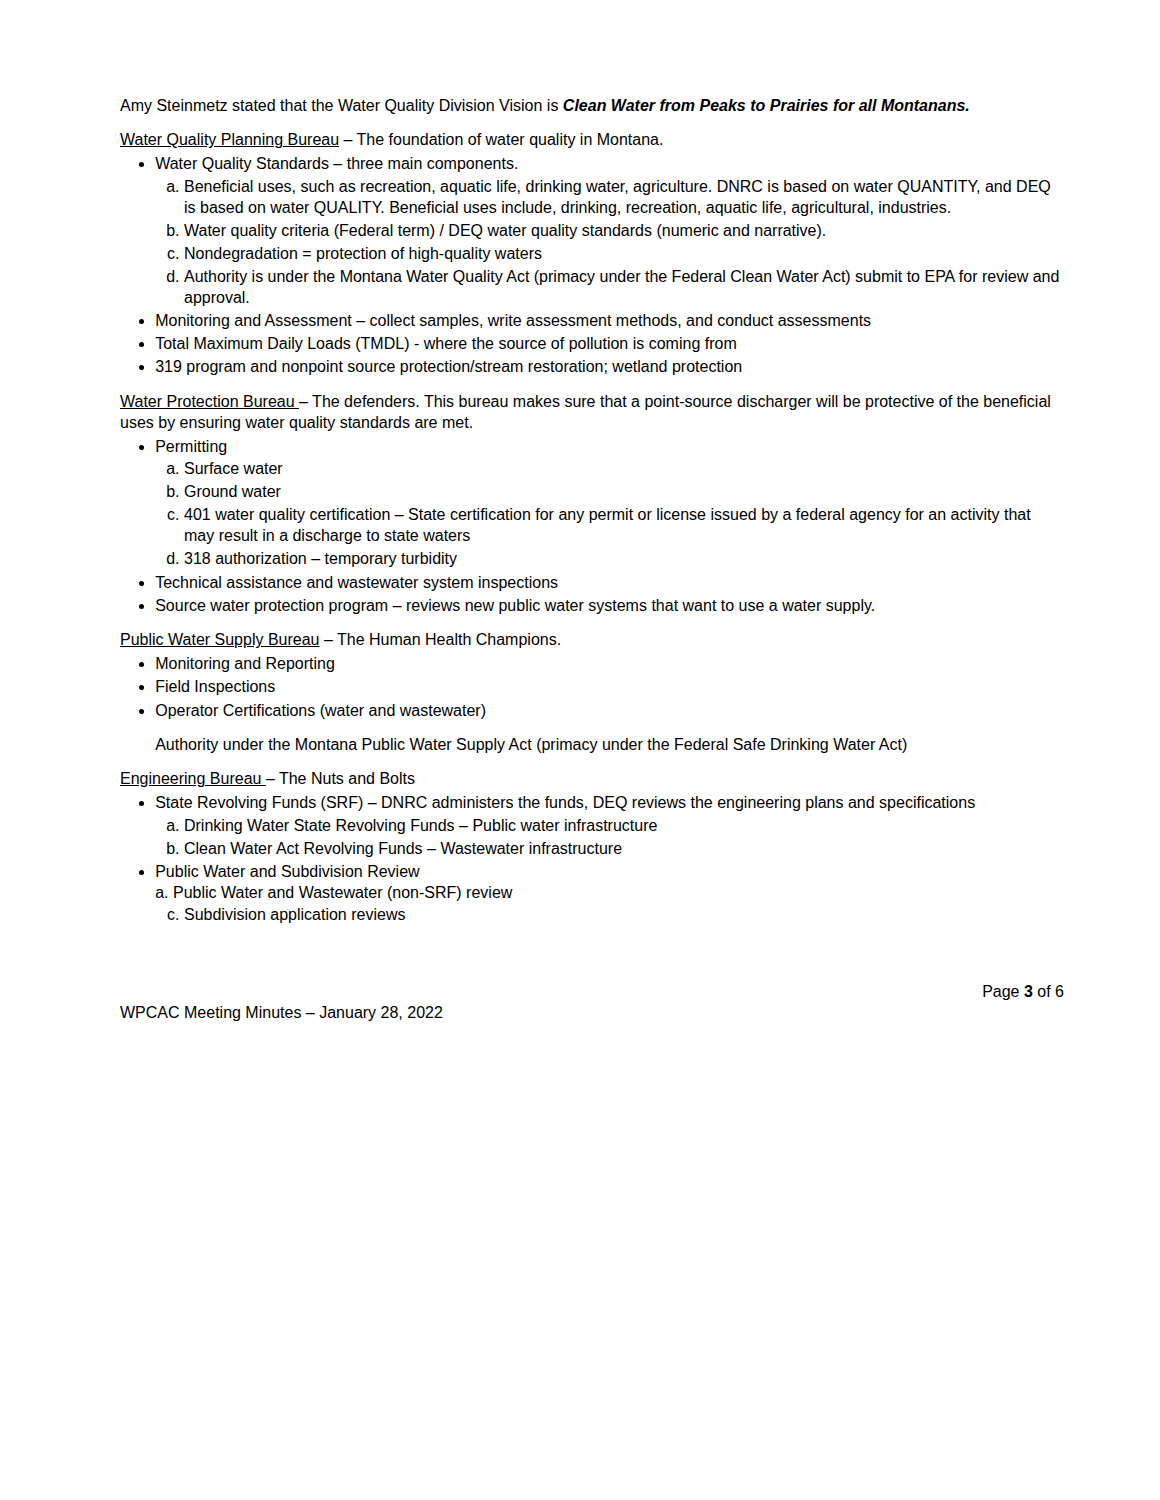Amy Steinmetz stated that the Water Quality Division Vision is Clean Water from Peaks to Prairies for all Montanans.
Water Quality Planning Bureau – The foundation of water quality in Montana.
Water Quality Standards – three main components.
Beneficial uses, such as recreation, aquatic life, drinking water, agriculture. DNRC is based on water QUANTITY, and DEQ is based on water QUALITY. Beneficial uses include, drinking, recreation, aquatic life, agricultural, industries.
Water quality criteria (Federal term) / DEQ water quality standards (numeric and narrative).
Nondegradation = protection of high-quality waters
Authority is under the Montana Water Quality Act (primacy under the Federal Clean Water Act) submit to EPA for review and approval.
Monitoring and Assessment – collect samples, write assessment methods, and conduct assessments
Total Maximum Daily Loads (TMDL) - where the source of pollution is coming from
319 program and nonpoint source protection/stream restoration; wetland protection
Water Protection Bureau – The defenders. This bureau makes sure that a point-source discharger will be protective of the beneficial uses by ensuring water quality standards are met.
Permitting
Surface water
Ground water
401 water quality certification – State certification for any permit or license issued by a federal agency for an activity that may result in a discharge to state waters
318 authorization – temporary turbidity
Technical assistance and wastewater system inspections
Source water protection program – reviews new public water systems that want to use a water supply.
Public Water Supply Bureau – The Human Health Champions.
Monitoring and Reporting
Field Inspections
Operator Certifications (water and wastewater)
Authority under the Montana Public Water Supply Act (primacy under the Federal Safe Drinking Water Act)
Engineering Bureau – The Nuts and Bolts
State Revolving Funds (SRF) – DNRC administers the funds, DEQ reviews the engineering plans and specifications
Drinking Water State Revolving Funds – Public water infrastructure
Clean Water Act Revolving Funds – Wastewater infrastructure
Public Water and Subdivision Review
a. Public Water and Wastewater (non-SRF) review
Subdivision application reviews
Page 3 of 6
WPCAC Meeting Minutes – January 28, 2022